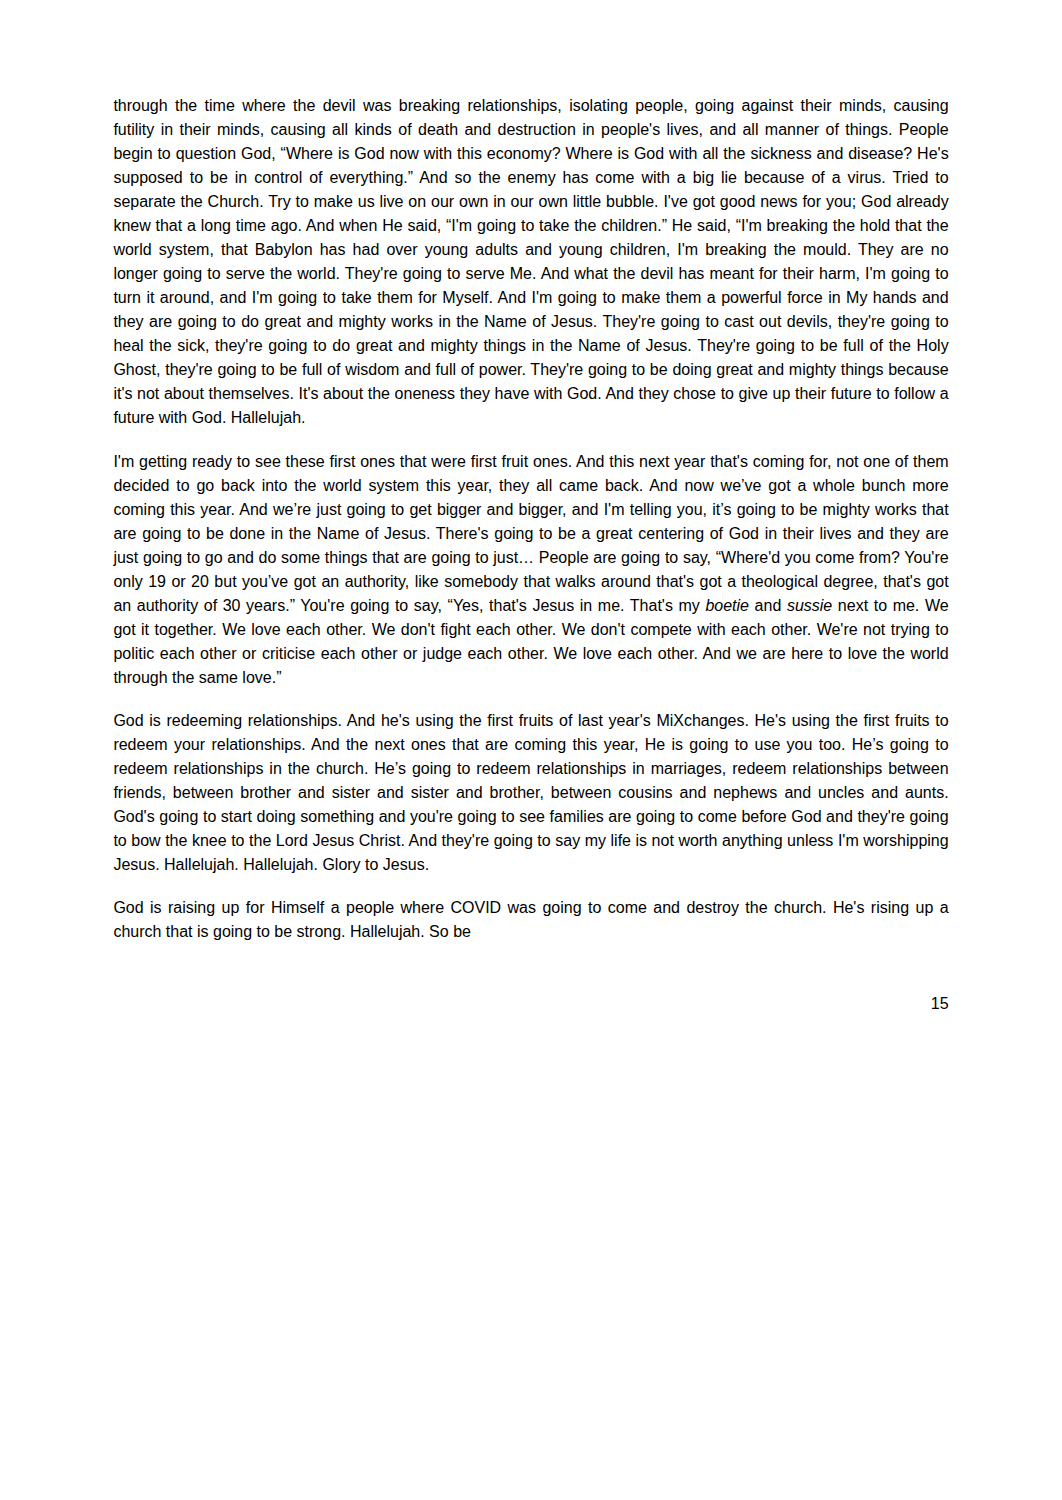through the time where the devil was breaking relationships, isolating people, going against their minds, causing futility in their minds, causing all kinds of death and destruction in people's lives, and all manner of things. People begin to question God, “Where is God now with this economy? Where is God with all the sickness and disease? He's supposed to be in control of everything.” And so the enemy has come with a big lie because of a virus. Tried to separate the Church. Try to make us live on our own in our own little bubble. I've got good news for you; God already knew that a long time ago. And when He said, “I'm going to take the children.” He said, “I'm breaking the hold that the world system, that Babylon has had over young adults and young children, I'm breaking the mould. They are no longer going to serve the world. They're going to serve Me. And what the devil has meant for their harm, I'm going to turn it around, and I'm going to take them for Myself. And I'm going to make them a powerful force in My hands and they are going to do great and mighty works in the Name of Jesus. They're going to cast out devils, they're going to heal the sick, they're going to do great and mighty things in the Name of Jesus. They're going to be full of the Holy Ghost, they're going to be full of wisdom and full of power. They're going to be doing great and mighty things because it's not about themselves. It's about the oneness they have with God. And they chose to give up their future to follow a future with God. Hallelujah.
I'm getting ready to see these first ones that were first fruit ones. And this next year that's coming for, not one of them decided to go back into the world system this year, they all came back. And now we’ve got a whole bunch more coming this year. And we’re just going to get bigger and bigger, and I'm telling you, it’s going to be mighty works that are going to be done in the Name of Jesus. There's going to be a great centering of God in their lives and they are just going to go and do some things that are going to just… People are going to say, “Where'd you come from? You're only 19 or 20 but you’ve got an authority, like somebody that walks around that's got a theological degree, that's got an authority of 30 years.” You're going to say, “Yes, that's Jesus in me. That's my boetie and sussie next to me. We got it together. We love each other. We don't fight each other. We don't compete with each other. We're not trying to politic each other or criticise each other or judge each other. We love each other. And we are here to love the world through the same love.”
God is redeeming relationships. And he's using the first fruits of last year's MiXchanges. He's using the first fruits to redeem your relationships. And the next ones that are coming this year, He is going to use you too. He’s going to redeem relationships in the church. He’s going to redeem relationships in marriages, redeem relationships between friends, between brother and sister and sister and brother, between cousins and nephews and uncles and aunts. God's going to start doing something and you're going to see families are going to come before God and they're going to bow the knee to the Lord Jesus Christ. And they're going to say my life is not worth anything unless I'm worshipping Jesus. Hallelujah. Hallelujah. Glory to Jesus.
God is raising up for Himself a people where COVID was going to come and destroy the church. He's rising up a church that is going to be strong. Hallelujah. So be
15